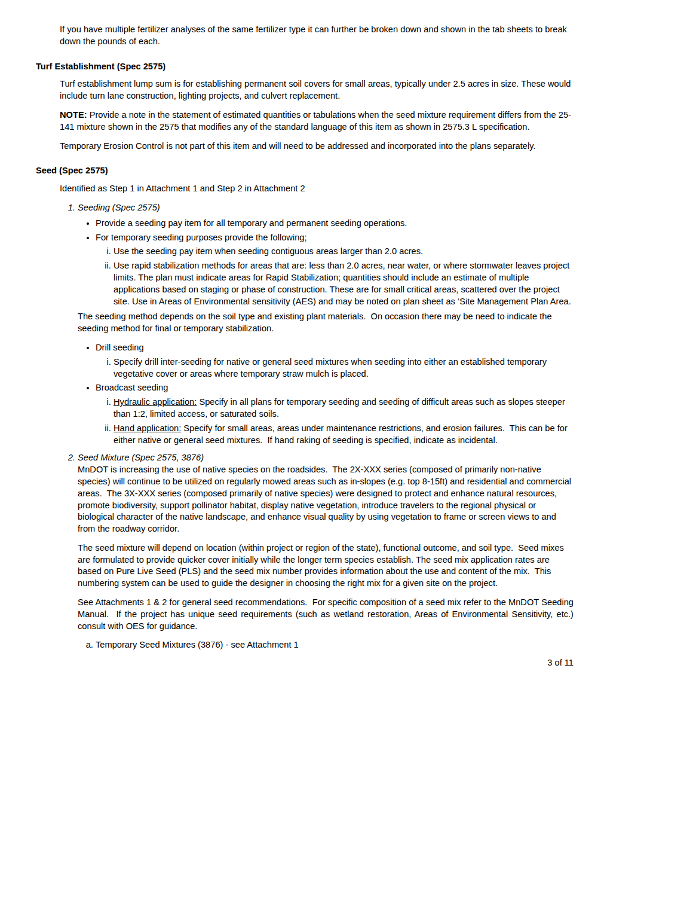If you have multiple fertilizer analyses of the same fertilizer type it can further be broken down and shown in the tab sheets to break down the pounds of each.
Turf Establishment (Spec 2575)
Turf establishment lump sum is for establishing permanent soil covers for small areas, typically under 2.5 acres in size. These would include turn lane construction, lighting projects, and culvert replacement.
NOTE: Provide a note in the statement of estimated quantities or tabulations when the seed mixture requirement differs from the 25-141 mixture shown in the 2575 that modifies any of the standard language of this item as shown in 2575.3 L specification.
Temporary Erosion Control is not part of this item and will need to be addressed and incorporated into the plans separately.
Seed (Spec 2575)
Identified as Step 1 in Attachment 1 and Step 2 in Attachment 2
Seeding (Spec 2575)
Provide a seeding pay item for all temporary and permanent seeding operations.
For temporary seeding purposes provide the following;
Use the seeding pay item when seeding contiguous areas larger than 2.0 acres.
Use rapid stabilization methods for areas that are: less than 2.0 acres, near water, or where stormwater leaves project limits. The plan must indicate areas for Rapid Stabilization; quantities should include an estimate of multiple applications based on staging or phase of construction. These are for small critical areas, scattered over the project site. Use in Areas of Environmental sensitivity (AES) and may be noted on plan sheet as ‘Site Management Plan Area.
The seeding method depends on the soil type and existing plant materials. On occasion there may be need to indicate the seeding method for final or temporary stabilization.
Drill seeding
Specify drill inter-seeding for native or general seed mixtures when seeding into either an established temporary vegetative cover or areas where temporary straw mulch is placed.
Broadcast seeding
Hydraulic application: Specify in all plans for temporary seeding and seeding of difficult areas such as slopes steeper than 1:2, limited access, or saturated soils.
Hand application: Specify for small areas, areas under maintenance restrictions, and erosion failures. This can be for either native or general seed mixtures. If hand raking of seeding is specified, indicate as incidental.
Seed Mixture (Spec 2575, 3876)
MnDOT is increasing the use of native species on the roadsides. The 2X-XXX series (composed of primarily non-native species) will continue to be utilized on regularly mowed areas such as in-slopes (e.g. top 8-15ft) and residential and commercial areas. The 3X-XXX series (composed primarily of native species) were designed to protect and enhance natural resources, promote biodiversity, support pollinator habitat, display native vegetation, introduce travelers to the regional physical or biological character of the native landscape, and enhance visual quality by using vegetation to frame or screen views to and from the roadway corridor.
The seed mixture will depend on location (within project or region of the state), functional outcome, and soil type. Seed mixes are formulated to provide quicker cover initially while the longer term species establish. The seed mix application rates are based on Pure Live Seed (PLS) and the seed mix number provides information about the use and content of the mix. This numbering system can be used to guide the designer in choosing the right mix for a given site on the project.
See Attachments 1 & 2 for general seed recommendations. For specific composition of a seed mix refer to the MnDOT Seeding Manual. If the project has unique seed requirements (such as wetland restoration, Areas of Environmental Sensitivity, etc.) consult with OES for guidance.
Temporary Seed Mixtures (3876) - see Attachment 1
3 of 11